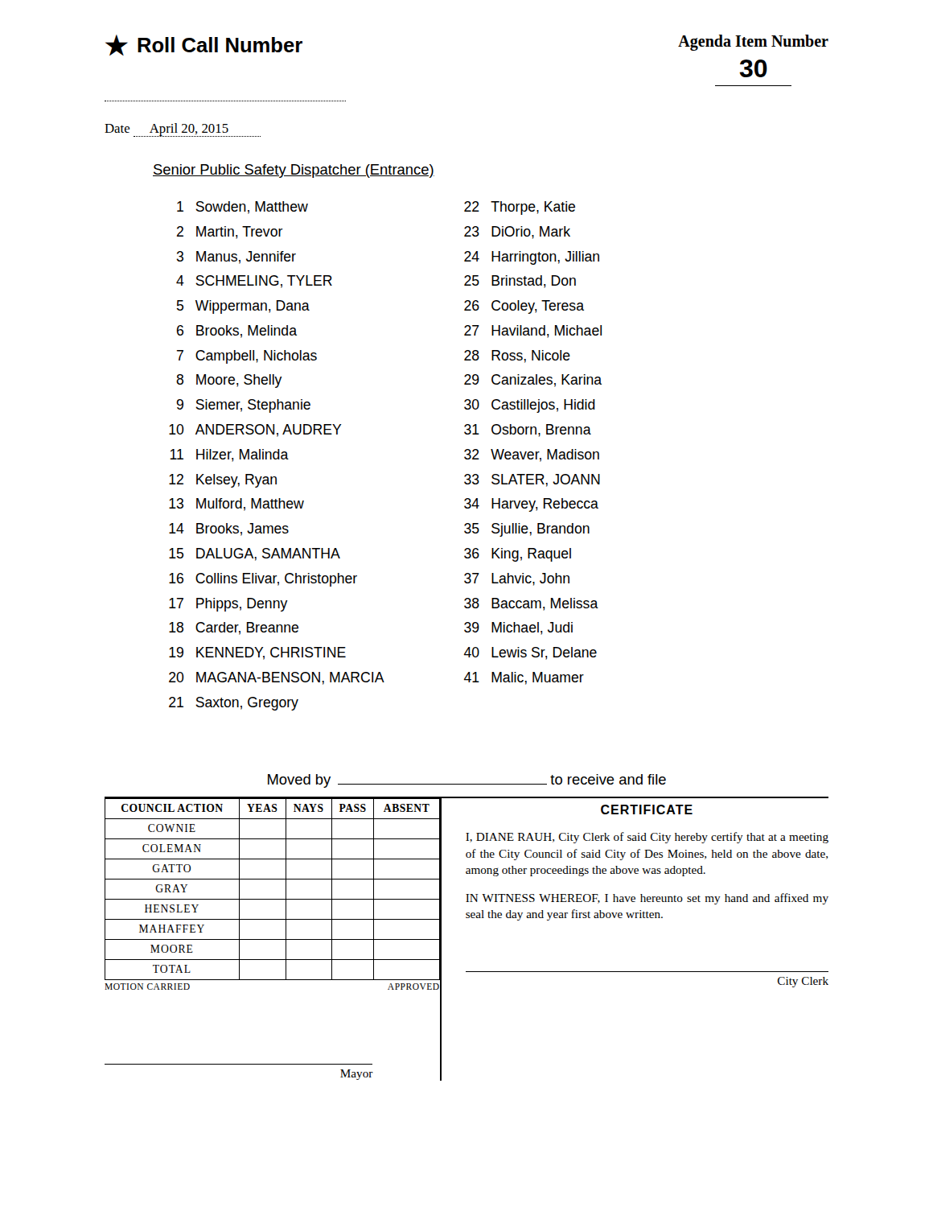★ Roll Call Number
Agenda Item Number
30
Date April 20, 2015
Senior Public Safety Dispatcher (Entrance)
1 Sowden, Matthew
2 Martin, Trevor
3 Manus, Jennifer
4 SCHMELING, TYLER
5 Wipperman, Dana
6 Brooks, Melinda
7 Campbell, Nicholas
8 Moore, Shelly
9 Siemer, Stephanie
10 ANDERSON, AUDREY
11 Hilzer, Malinda
12 Kelsey, Ryan
13 Mulford, Matthew
14 Brooks, James
15 DALUGA, SAMANTHA
16 Collins Elivar, Christopher
17 Phipps, Denny
18 Carder, Breanne
19 KENNEDY, CHRISTINE
20 MAGANA-BENSON, MARCIA
21 Saxton, Gregory
22 Thorpe, Katie
23 DiOrio, Mark
24 Harrington, Jillian
25 Brinstad, Don
26 Cooley, Teresa
27 Haviland, Michael
28 Ross, Nicole
29 Canizales, Karina
30 Castillejos, Hidid
31 Osborn, Brenna
32 Weaver, Madison
33 SLATER, JOANN
34 Harvey, Rebecca
35 Sjullie, Brandon
36 King, Raquel
37 Lahvic, John
38 Baccam, Melissa
39 Michael, Judi
40 Lewis Sr, Delane
41 Malic, Muamer
Moved by to receive and file
| COUNCIL ACTION | YEAS | NAYS | PASS | ABSENT |
| --- | --- | --- | --- | --- |
| COWNIE | | | | |
| COLEMAN | | | | |
| GATTO | | | | |
| GRAY | | | | |
| HENSLEY | | | | |
| MAHAFFEY | | | | |
| MOORE | | | | |
| TOTAL | | | | |
MOTION CARRIED APPROVED
Mayor
CERTIFICATE
I, DIANE RAUH, City Clerk of said City hereby certify that at a meeting of the City Council of said City of Des Moines, held on the above date, among other proceedings the above was adopted.
IN WITNESS WHEREOF, I have hereunto set my hand and affixed my seal the day and year first above written.
City Clerk